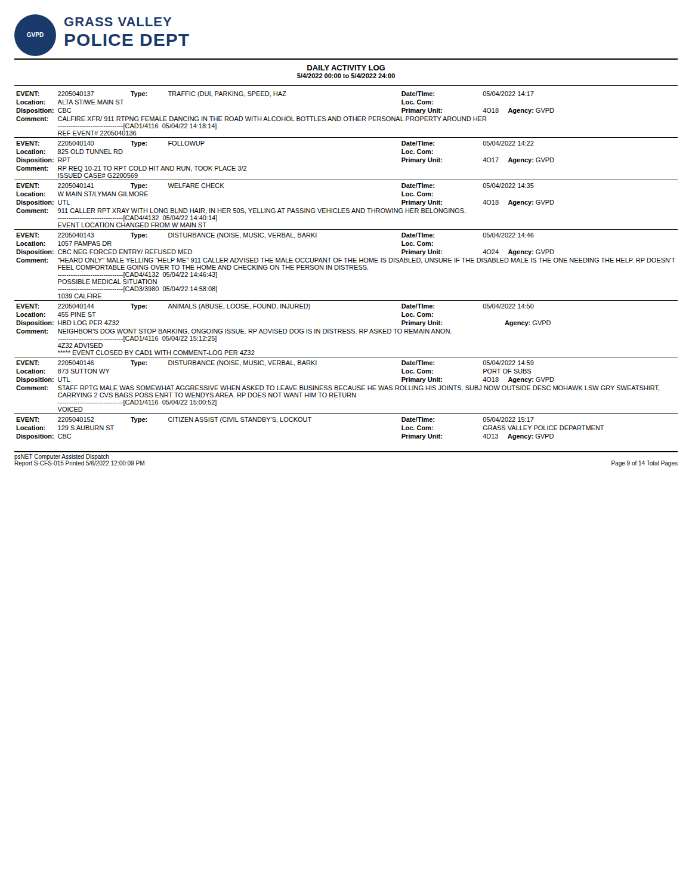GVPD
GRASS VALLEY
POLICE DEPT
DAILY ACTIVITY LOG
5/4/2022 00:00 to 5/4/2022 24:00
| EVENT: | 2205040137 | Type: | TRAFFIC (DUI, PARKING, SPEED, HAZ | Date/TIme: | 05/04/2022 14:17 |
| Location: | ALTA ST/WE MAIN ST | Loc. Com: | |
| Disposition: | CBC | Primary Unit: | 4O18 Agency: GVPD |
| Comment: | CALFIRE XFR/ 911 RTPNG FEMALE DANCING IN THE ROAD WITH ALCOHOL BOTTLES AND OTHER PERSONAL PROPERTY AROUND HER ------------------------------[CAD1/4116 05/04/22 14:18:14] REF EVENT# 2205040136 |
| EVENT: | 2205040140 | Type: | FOLLOWUP | Date/TIme: | 05/04/2022 14:22 |
| Location: | 825 OLD TUNNEL RD | Loc. Com: | |
| Disposition: | RPT | Primary Unit: | 4O17 Agency: GVPD |
| Comment: | RP REQ 10-21 TO RPT COLD HIT AND RUN, TOOK PLACE 3/2 ISSUED CASE# G2200569 |
| EVENT: | 2205040141 | Type: | WELFARE CHECK | Date/TIme: | 05/04/2022 14:35 |
| Location: | W MAIN ST/LYMAN GILMORE | Loc. Com: | |
| Disposition: | UTL | Primary Unit: | 4O18 Agency: GVPD |
| Comment: | 911 CALLER RPT XRAY WITH LONG BLND HAIR, IN HER 50S, YELLING AT PASSING VEHICLES AND THROWING HER BELONGINGS. ------------------------------[CAD4/4132 05/04/22 14:40:14] EVENT LOCATION CHANGED FROM W MAIN ST |
| EVENT: | 2205040143 | Type: | DISTURBANCE (NOISE, MUSIC, VERBAL, BARKI | Date/TIme: | 05/04/2022 14:46 |
| Location: | 1057 PAMPAS DR | Loc. Com: | |
| Disposition: | CBC NEG FORCED ENTRY/ REFUSED MED | Primary Unit: | 4O24 Agency: GVPD |
| Comment: | "HEARD ONLY" MALE YELLING "HELP ME" 911 CALLER ADVISED THE MALE OCCUPANT OF THE HOME IS DISABLED, UNSURE IF THE DISABLED MALE IS THE ONE NEEDING THE HELP. RP DOESN'T FEEL COMFORTABLE GOING OVER TO THE HOME AND CHECKING ON THE PERSON IN DISTRESS. ------------------------------[CAD4/4132 05/04/22 14:46:43] POSSIBLE MEDICAL SITUATION ------------------------------[CAD3/3980 05/04/22 14:58:08] 1039 CALFIRE |
| EVENT: | 2205040144 | Type: | ANIMALS (ABUSE, LOOSE, FOUND, INJURED) | Date/TIme: | 05/04/2022 14:50 |
| Location: | 455 PINE ST | Loc. Com: | |
| Disposition: | HBD LOG PER 4Z32 | Primary Unit: | Agency: GVPD |
| Comment: | NEIGHBOR'S DOG WONT STOP BARKING, ONGOING ISSUE. RP ADVISED DOG IS IN DISTRESS. RP ASKED TO REMAIN ANON. ------------------------------[CAD1/4116 05/04/22 15:12:25] 4Z32 ADVISED ***** EVENT CLOSED BY CAD1 WITH COMMENT-LOG PER 4Z32 |
| EVENT: | 2205040146 | Type: | DISTURBANCE (NOISE, MUSIC, VERBAL, BARKI | Date/TIme: | 05/04/2022 14:59 |
| Location: | 873 SUTTON WY | Loc. Com: | PORT OF SUBS |
| Disposition: | UTL | Primary Unit: | 4O18 Agency: GVPD |
| Comment: | STAFF RPTG MALE WAS SOMEWHAT AGGRESSIVE WHEN ASKED TO LEAVE BUSINESS BECAUSE HE WAS ROLLING HIS JOINTS. SUBJ NOW OUTSIDE DESC MOHAWK LSW GRY SWEATSHIRT, CARRYING 2 CVS BAGS POSS ENRT TO WENDYS AREA. RP DOES NOT WANT HIM TO RETURN ------------------------------[CAD1/4116 05/04/22 15:00:52] VOICED |
| EVENT: | 2205040152 | Type: | CITIZEN ASSIST (CIVIL STANDBY'S, LOCKOUT | Date/TIme: | 05/04/2022 15:17 |
| Location: | 129 S AUBURN ST | Loc. Com: | GRASS VALLEY POLICE DEPARTMENT |
| Disposition: | CBC | Primary Unit: | 4D13 Agency: GVPD |
psNET Computer Assisted Dispatch
Report S-CFS-015 Printed 5/6/2022 12:00:09 PM
Page 9 of 14 Total Pages